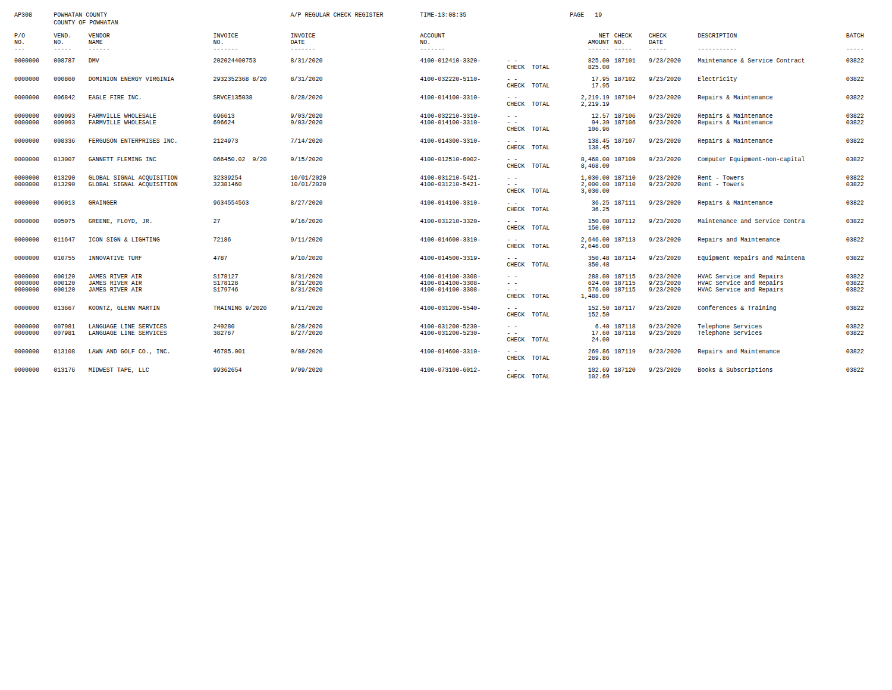| AP308 | POWHATAN COUNTY | | A/P REGULAR CHECK REGISTER | TIME-13:08:35 | | PAGE 19 | | | | |
| --- | --- | --- | --- | --- | --- | --- | --- | --- | --- | --- |
| | COUNTY OF POWHATAN | | | | | | | | | | |
| P/O NO. | VEND. NO. | VENDOR NAME | INVOICE NO. | INVOICE DATE | ACCOUNT NO. | | NET AMOUNT | CHECK NO. | CHECK DATE | DESCRIPTION | BATCH |
| --- | ----- | ------ | ------- | ------- | ------- | | ------ | ----- | ----- | ----------- | ----- |
| 0000000 | 008787 | DMV | 202024400753 | 8/31/2020 | 4100-012410-3320- | - - | 825.00 | 187101 | 9/23/2020 | Maintenance & Service Contract | 03822 |
| | | | | | | CHECK TOTAL | 825.00 | | | | |
| 0000000 | 000860 | DOMINION ENERGY VIRGINIA | 2932352368 8/20 | 8/31/2020 | 4100-032220-5110- | - - | 17.95 | 187102 | 9/23/2020 | Electricity | 03822 |
| | | | | | | CHECK TOTAL | 17.95 | | | | |
| 0000000 | 006842 | EAGLE FIRE INC. | SRVCE135038 | 8/28/2020 | 4100-014100-3310- | - - | 2,219.19 | 187104 | 9/23/2020 | Repairs & Maintenance | 03822 |
| | | | | | | CHECK TOTAL | 2,219.19 | | | | |
| 0000000 | 009093 | FARMVILLE WHOLESALE | 696613 | 9/03/2020 | 4100-032210-3310- | - - | 12.57 | 187106 | 9/23/2020 | Repairs & Maintenance | 03822 |
| 0000000 | 009093 | FARMVILLE WHOLESALE | 696624 | 9/03/2020 | 4100-014100-3310- | - - | 94.39 | 187106 | 9/23/2020 | Repairs & Maintenance | 03822 |
| | | | | | | CHECK TOTAL | 106.96 | | | | |
| 0000000 | 008336 | FERGUSON ENTERPRISES INC. | 2124973 | 7/14/2020 | 4100-014300-3310- | - - | 138.45 | 187107 | 9/23/2020 | Repairs & Maintenance | 03822 |
| | | | | | | CHECK TOTAL | 138.45 | | | | |
| 0000000 | 013007 | GANNETT FLEMING INC | 066450.02 9/20 | 9/15/2020 | 4100-012510-6002- | - - | 8,468.00 | 187109 | 9/23/2020 | Computer Equipment-non-capital | 03822 |
| | | | | | | CHECK TOTAL | 8,468.00 | | | | |
| 0000000 | 013290 | GLOBAL SIGNAL ACQUISITION | 32339254 | 10/01/2020 | 4100-031210-5421- | - - | 1,030.00 | 187110 | 9/23/2020 | Rent - Towers | 03822 |
| 0000000 | 013290 | GLOBAL SIGNAL ACQUISITION | 32381460 | 10/01/2020 | 4100-031210-5421- | - - | 2,000.00 | 187110 | 9/23/2020 | Rent - Towers | 03822 |
| | | | | | | CHECK TOTAL | 3,030.00 | | | | |
| 0000000 | 006013 | GRAINGER | 9634554563 | 8/27/2020 | 4100-014100-3310- | - - | 36.25 | 187111 | 9/23/2020 | Repairs & Maintenance | 03822 |
| | | | | | | CHECK TOTAL | 36.25 | | | | |
| 0000000 | 005075 | GREENE, FLOYD, JR. | 27 | 9/16/2020 | 4100-031210-3320- | - - | 150.00 | 187112 | 9/23/2020 | Maintenance and Service Contra | 03822 |
| | | | | | | CHECK TOTAL | 150.00 | | | | |
| 0000000 | 011647 | ICON SIGN & LIGHTING | 72186 | 9/11/2020 | 4100-014600-3310- | - - | 2,646.00 | 187113 | 9/23/2020 | Repairs and Maintenance | 03822 |
| | | | | | | CHECK TOTAL | 2,646.00 | | | | |
| 0000000 | 010755 | INNOVATIVE TURF | 4787 | 9/10/2020 | 4100-014500-3319- | - - | 350.48 | 187114 | 9/23/2020 | Equipment Repairs and Maintena | 03822 |
| | | | | | | CHECK TOTAL | 350.48 | | | | |
| 0000000 | 000120 | JAMES RIVER AIR | S178127 | 8/31/2020 | 4100-014100-3308- | - - | 288.00 | 187115 | 9/23/2020 | HVAC Service and Repairs | 03822 |
| 0000000 | 000120 | JAMES RIVER AIR | S178128 | 8/31/2020 | 4100-014100-3308- | - - | 624.00 | 187115 | 9/23/2020 | HVAC Service and Repairs | 03822 |
| 0000000 | 000120 | JAMES RIVER AIR | S179746 | 8/31/2020 | 4100-014100-3308- | - - | 576.00 | 187115 | 9/23/2020 | HVAC Service and Repairs | 03822 |
| | | | | | | CHECK TOTAL | 1,488.00 | | | | |
| 0000000 | 013667 | KOONTZ, GLENN MARTIN | TRAINING 9/2020 | 9/11/2020 | 4100-031200-5540- | - - | 152.50 | 187117 | 9/23/2020 | Conferences & Training | 03822 |
| | | | | | | CHECK TOTAL | 152.50 | | | | |
| 0000000 | 007981 | LANGUAGE LINE SERVICES | 249280 | 8/28/2020 | 4100-031200-5230- | - - | 6.40 | 187118 | 9/23/2020 | Telephone Services | 03822 |
| 0000000 | 007981 | LANGUAGE LINE SERVICES | 382767 | 8/27/2020 | 4100-031200-5230- | - - | 17.60 | 187118 | 9/23/2020 | Telephone Services | 03822 |
| | | | | | | CHECK TOTAL | 24.00 | | | | |
| 0000000 | 013108 | LAWN AND GOLF CO., INC. | 46785.001 | 9/08/2020 | 4100-014600-3310- | - - | 269.86 | 187119 | 9/23/2020 | Repairs and Maintenance | 03822 |
| | | | | | | CHECK TOTAL | 269.86 | | | | |
| 0000000 | 013176 | MIDWEST TAPE, LLC | 99362654 | 9/09/2020 | 4100-073100-6012- | - - | 102.69 | 187120 | 9/23/2020 | Books & Subscriptions | 03822 |
| | | | | | | CHECK TOTAL | 102.69 | | | | |